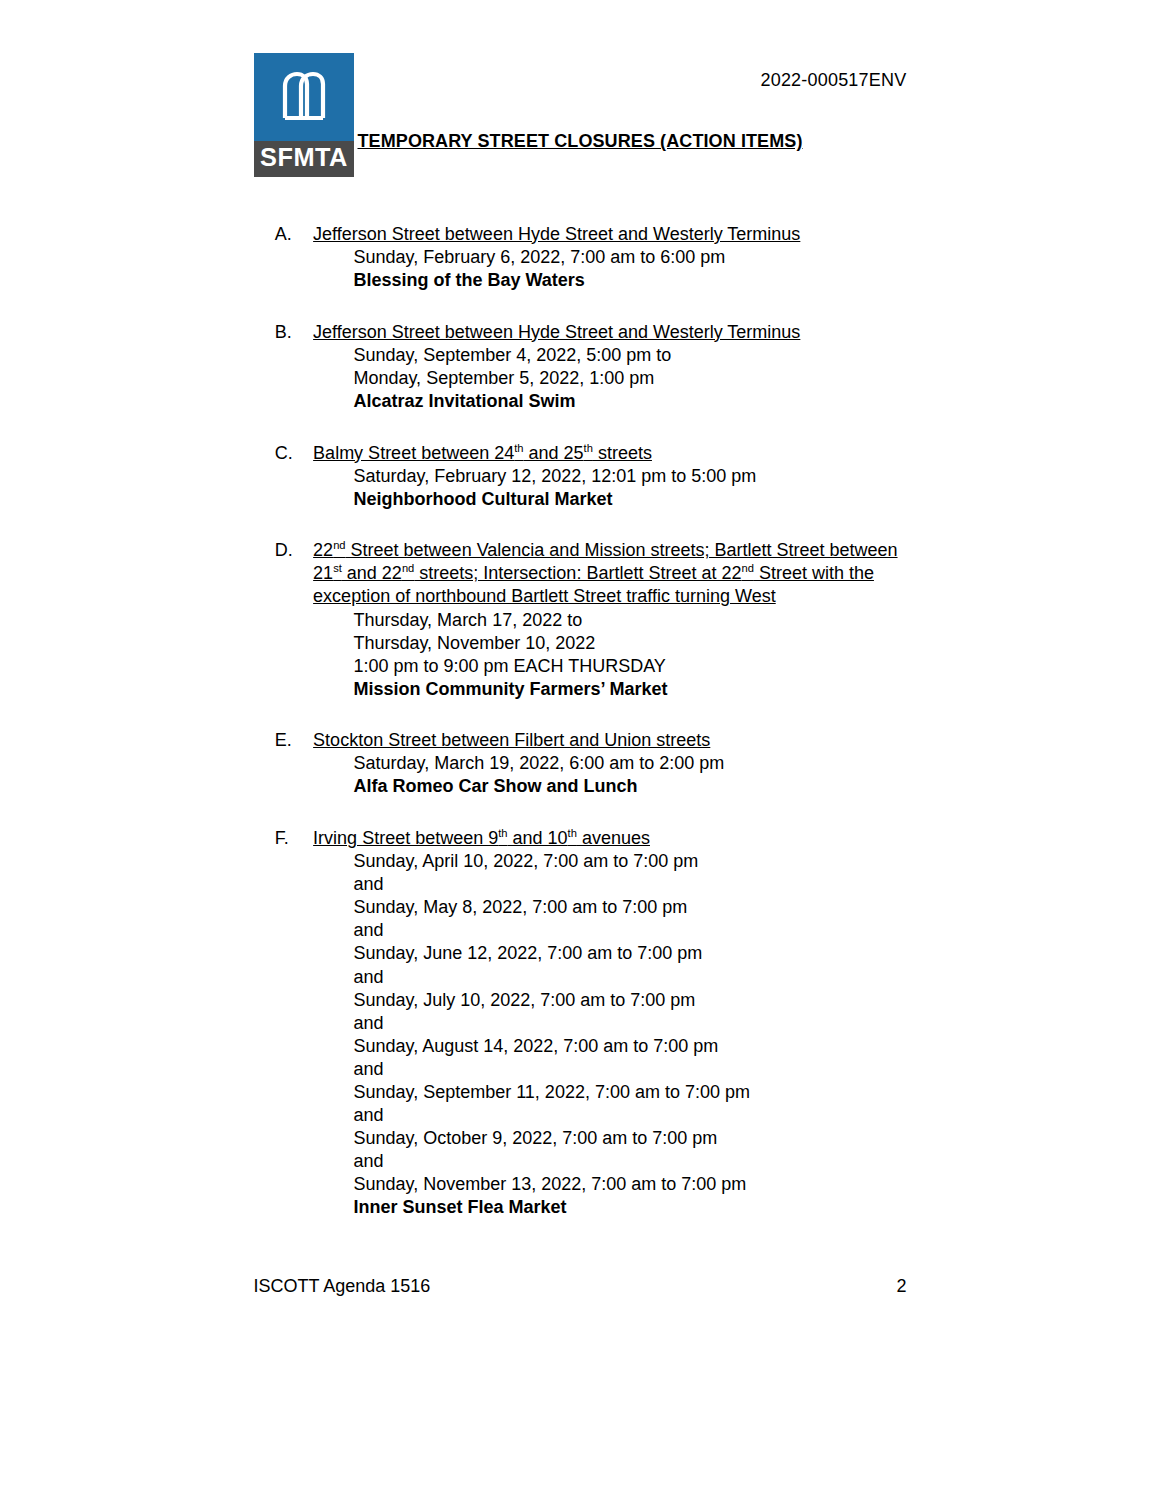SFMTA
2022-000517ENV
TEMPORARY STREET CLOSURES (ACTION ITEMS)
A.
Jefferson Street between Hyde Street and Westerly Terminus
Sunday, February 6, 2022, 7:00 am to 6:00 pm
Blessing of the Bay Waters
B.
Jefferson Street between Hyde Street and Westerly Terminus
Sunday, September 4, 2022, 5:00 pm to
Monday, September 5, 2022, 1:00 pm
Alcatraz Invitational Swim
C.
Balmy Street between 24th and 25th streets
Saturday, February 12, 2022, 12:01 pm to 5:00 pm
Neighborhood Cultural Market
D.
22nd Street between Valencia and Mission streets; Bartlett Street between 21st and 22nd streets; Intersection: Bartlett Street at 22nd Street with the exception of northbound Bartlett Street traffic turning West
Thursday, March 17, 2022 to
Thursday, November 10, 2022
1:00 pm to 9:00 pm EACH THURSDAY
Mission Community Farmers’ Market
E.
Stockton Street between Filbert and Union streets
Saturday, March 19, 2022, 6:00 am to 2:00 pm
Alfa Romeo Car Show and Lunch
F.
Irving Street between 9th and 10th avenues
Sunday, April 10, 2022, 7:00 am to 7:00 pm
and
Sunday, May 8, 2022, 7:00 am to 7:00 pm
and
Sunday, June 12, 2022, 7:00 am to 7:00 pm
and
Sunday, July 10, 2022, 7:00 am to 7:00 pm
and
Sunday, August 14, 2022, 7:00 am to 7:00 pm
and
Sunday, September 11, 2022, 7:00 am to 7:00 pm
and
Sunday, October 9, 2022, 7:00 am to 7:00 pm
and
Sunday, November 13, 2022, 7:00 am to 7:00 pm
Inner Sunset Flea Market
ISCOTT Agenda 1516
2